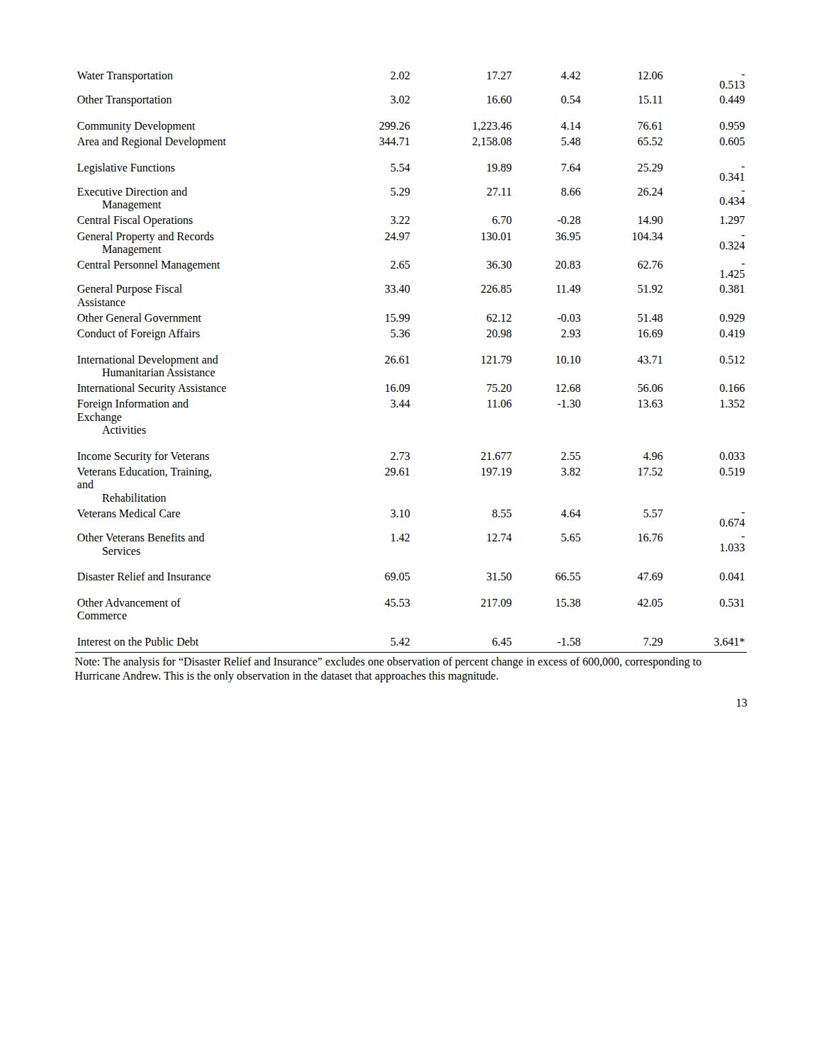| Water Transportation | 2.02 | 17.27 | 4.42 | 12.06 | - 0.513 |
| Other Transportation | 3.02 | 16.60 | 0.54 | 15.11 | 0.449 |
| Community Development | 299.26 | 1,223.46 | 4.14 | 76.61 | 0.959 |
| Area and Regional Development | 344.71 | 2,158.08 | 5.48 | 65.52 | 0.605 |
| Legislative Functions | 5.54 | 19.89 | 7.64 | 25.29 | - 0.341 |
| Executive Direction and Management | 5.29 | 27.11 | 8.66 | 26.24 | - 0.434 |
| Central Fiscal Operations | 3.22 | 6.70 | -0.28 | 14.90 | 1.297 |
| General Property and Records Management | 24.97 | 130.01 | 36.95 | 104.34 | - 0.324 |
| Central Personnel Management | 2.65 | 36.30 | 20.83 | 62.76 | - 1.425 |
| General Purpose Fiscal Assistance | 33.40 | 226.85 | 11.49 | 51.92 | 0.381 |
| Other General Government | 15.99 | 62.12 | -0.03 | 51.48 | 0.929 |
| Conduct of Foreign Affairs | 5.36 | 20.98 | 2.93 | 16.69 | 0.419 |
| International Development and Humanitarian Assistance | 26.61 | 121.79 | 10.10 | 43.71 | 0.512 |
| International Security Assistance | 16.09 | 75.20 | 12.68 | 56.06 | 0.166 |
| Foreign Information and Exchange Activities | 3.44 | 11.06 | -1.30 | 13.63 | 1.352 |
| Income Security for Veterans | 2.73 | 21.677 | 2.55 | 4.96 | 0.033 |
| Veterans Education, Training, and Rehabilitation | 29.61 | 197.19 | 3.82 | 17.52 | 0.519 |
| Veterans Medical Care | 3.10 | 8.55 | 4.64 | 5.57 | - 0.674 |
| Other Veterans Benefits and Services | 1.42 | 12.74 | 5.65 | 16.76 | - 1.033 |
| Disaster Relief and Insurance | 69.05 | 31.50 | 66.55 | 47.69 | 0.041 |
| Other Advancement of Commerce | 45.53 | 217.09 | 15.38 | 42.05 | 0.531 |
| Interest on the Public Debt | 5.42 | 6.45 | -1.58 | 7.29 | 3.641* |
Note: The analysis for “Disaster Relief and Insurance” excludes one observation of percent change in excess of 600,000, corresponding to Hurricane Andrew. This is the only observation in the dataset that approaches this magnitude.
13